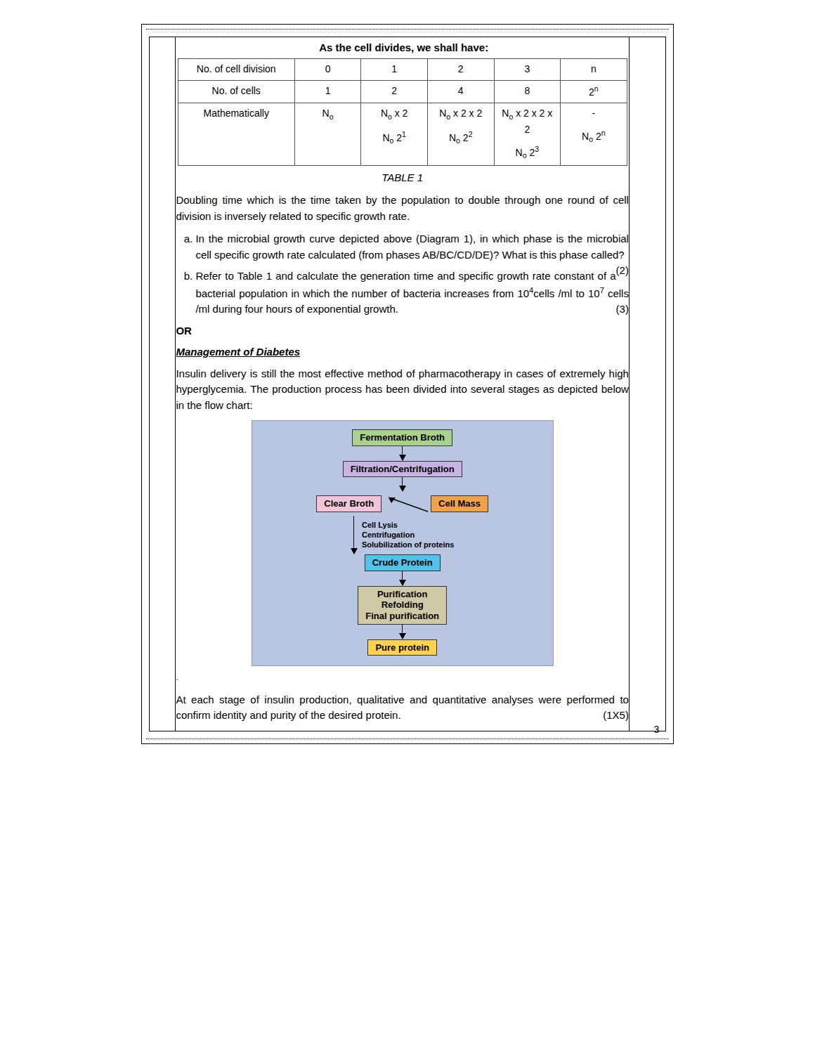| | As the cell divides, we shall have: / No. of cell division / 0 / 1 / 2 / 3 / n / / No. of cells / 1 / 2 / 4 / 8 / 2 n / / Mathematically / N o / N o x 2 N o 2 1 / N o x 2 x 2 N o 2 2 / N o x 2 x 2 x 2 N o 2 3 / - N o 2 n / TABLE 1 Doubling time which is the time taken by the population to double through one round of cell division is inversely related to specific growth rate. In the microbial growth curve depicted above (Diagram 1), in which phase is the microbial cell specific growth rate calculated (from phases AB/BC/CD/DE)? What is this phase called? (2) Refer to Table 1 and calculate the generation time and specific growth rate constant of a bacterial population in which the number of bacteria increases from 10 4 cells /ml to 10 7 cells /ml during four hours of exponential growth. (3) OR Management of Diabetes Insulin delivery is still the most effective method of pharmacotherapy in cases of extremely high hyperglycemia. The production process has been divided into several stages as depicted below in the flow chart: Fermentation Broth Filtration/Centrifugation Clear Broth Cell Mass Cell Lysis Centrifugation Solubilization of proteins Crude Protein Purification Refolding Final purification Pure protein . At each stage of insulin production, qualitative and quantitative analyses were performed to confirm identity and purity of the desired protein. (1X5) | |
3